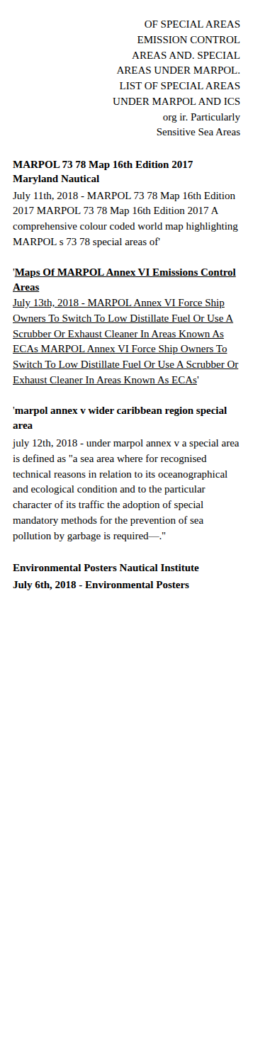OF SPECIAL AREAS
EMISSION CONTROL
AREAS AND. Special
Areas Under MARPOL.
LIST OF SPECIAL AREAS
UNDER MARPOL AND ics
org ir. Particularly
Sensitive Sea Areas
MARPOL 73 78 Map 16th Edition 2017 Maryland Nautical
July 11th, 2018 - MARPOL 73 78 Map 16th Edition 2017 MARPOL 73 78 Map 16th Edition 2017 A comprehensive colour coded world map highlighting MARPOL s 73 78 special areas of'
'Maps Of MARPOL Annex VI Emissions Control Areas
July 13th, 2018 - MARPOL Annex VI Force Ship Owners To Switch To Low Distillate Fuel Or Use A Scrubber Or Exhaust Cleaner In Areas Known As ECAs MARPOL Annex VI Force Ship Owners To Switch To Low Distillate Fuel Or Use A Scrubber Or Exhaust Cleaner In Areas Known As ECAs'
'marpol annex v wider caribbean region special area
july 12th, 2018 - under marpol annex v a special area is defined as "a sea area where for recognised technical reasons in relation to its oceanographical and ecological condition and to the particular character of its traffic the adoption of special mandatory methods for the prevention of sea pollution by garbage is required―.''
Environmental Posters Nautical Institute
July 6th, 2018 - Environmental Posters